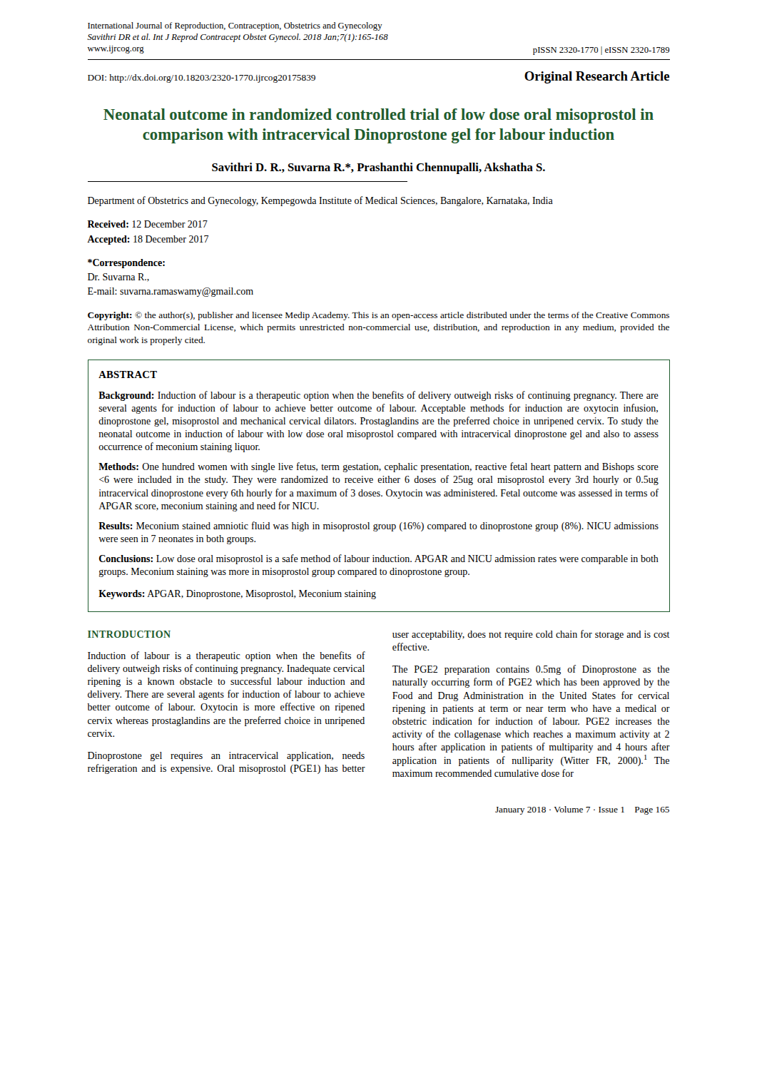International Journal of Reproduction, Contraception, Obstetrics and Gynecology
Savithri DR et al. Int J Reprod Contracept Obstet Gynecol. 2018 Jan;7(1):165-168
www.ijrcog.org
pISSN 2320-1770 | eISSN 2320-1789
DOI: http://dx.doi.org/10.18203/2320-1770.ijrcog20175839
Original Research Article
Neonatal outcome in randomized controlled trial of low dose oral misoprostol in comparison with intracervical Dinoprostone gel for labour induction
Savithri D. R., Suvarna R.*, Prashanthi Chennupalli, Akshatha S.
Department of Obstetrics and Gynecology, Kempegowda Institute of Medical Sciences, Bangalore, Karnataka, India
Received: 12 December 2017
Accepted: 18 December 2017
*Correspondence:
Dr. Suvarna R.,
E-mail: suvarna.ramaswamy@gmail.com
Copyright: © the author(s), publisher and licensee Medip Academy. This is an open-access article distributed under the terms of the Creative Commons Attribution Non-Commercial License, which permits unrestricted non-commercial use, distribution, and reproduction in any medium, provided the original work is properly cited.
ABSTRACT
Background: Induction of labour is a therapeutic option when the benefits of delivery outweigh risks of continuing pregnancy. There are several agents for induction of labour to achieve better outcome of labour. Acceptable methods for induction are oxytocin infusion, dinoprostone gel, misoprostol and mechanical cervical dilators. Prostaglandins are the preferred choice in unripened cervix. To study the neonatal outcome in induction of labour with low dose oral misoprostol compared with intracervical dinoprostone gel and also to assess occurrence of meconium staining liquor.
Methods: One hundred women with single live fetus, term gestation, cephalic presentation, reactive fetal heart pattern and Bishops score <6 were included in the study. They were randomized to receive either 6 doses of 25ug oral misoprostol every 3rd hourly or 0.5ug intracervical dinoprostone every 6th hourly for a maximum of 3 doses. Oxytocin was administered. Fetal outcome was assessed in terms of APGAR score, meconium staining and need for NICU.
Results: Meconium stained amniotic fluid was high in misoprostol group (16%) compared to dinoprostone group (8%). NICU admissions were seen in 7 neonates in both groups.
Conclusions: Low dose oral misoprostol is a safe method of labour induction. APGAR and NICU admission rates were comparable in both groups. Meconium staining was more in misoprostol group compared to dinoprostone group.
Keywords: APGAR, Dinoprostone, Misoprostol, Meconium staining
INTRODUCTION
Induction of labour is a therapeutic option when the benefits of delivery outweigh risks of continuing pregnancy. Inadequate cervical ripening is a known obstacle to successful labour induction and delivery. There are several agents for induction of labour to achieve better outcome of labour. Oxytocin is more effective on ripened cervix whereas prostaglandins are the preferred choice in unripened cervix.
Dinoprostone gel requires an intracervical application, needs refrigeration and is expensive. Oral misoprostol (PGE1) has better user acceptability, does not require cold chain for storage and is cost effective.
The PGE2 preparation contains 0.5mg of Dinoprostone as the naturally occurring form of PGE2 which has been approved by the Food and Drug Administration in the United States for cervical ripening in patients at term or near term who have a medical or obstetric indication for induction of labour. PGE2 increases the activity of the collagenase which reaches a maximum activity at 2 hours after application in patients of multiparity and 4 hours after application in patients of nulliparity (Witter FR, 2000).1 The maximum recommended cumulative dose for
January 2018 · Volume 7 · Issue 1 Page 165